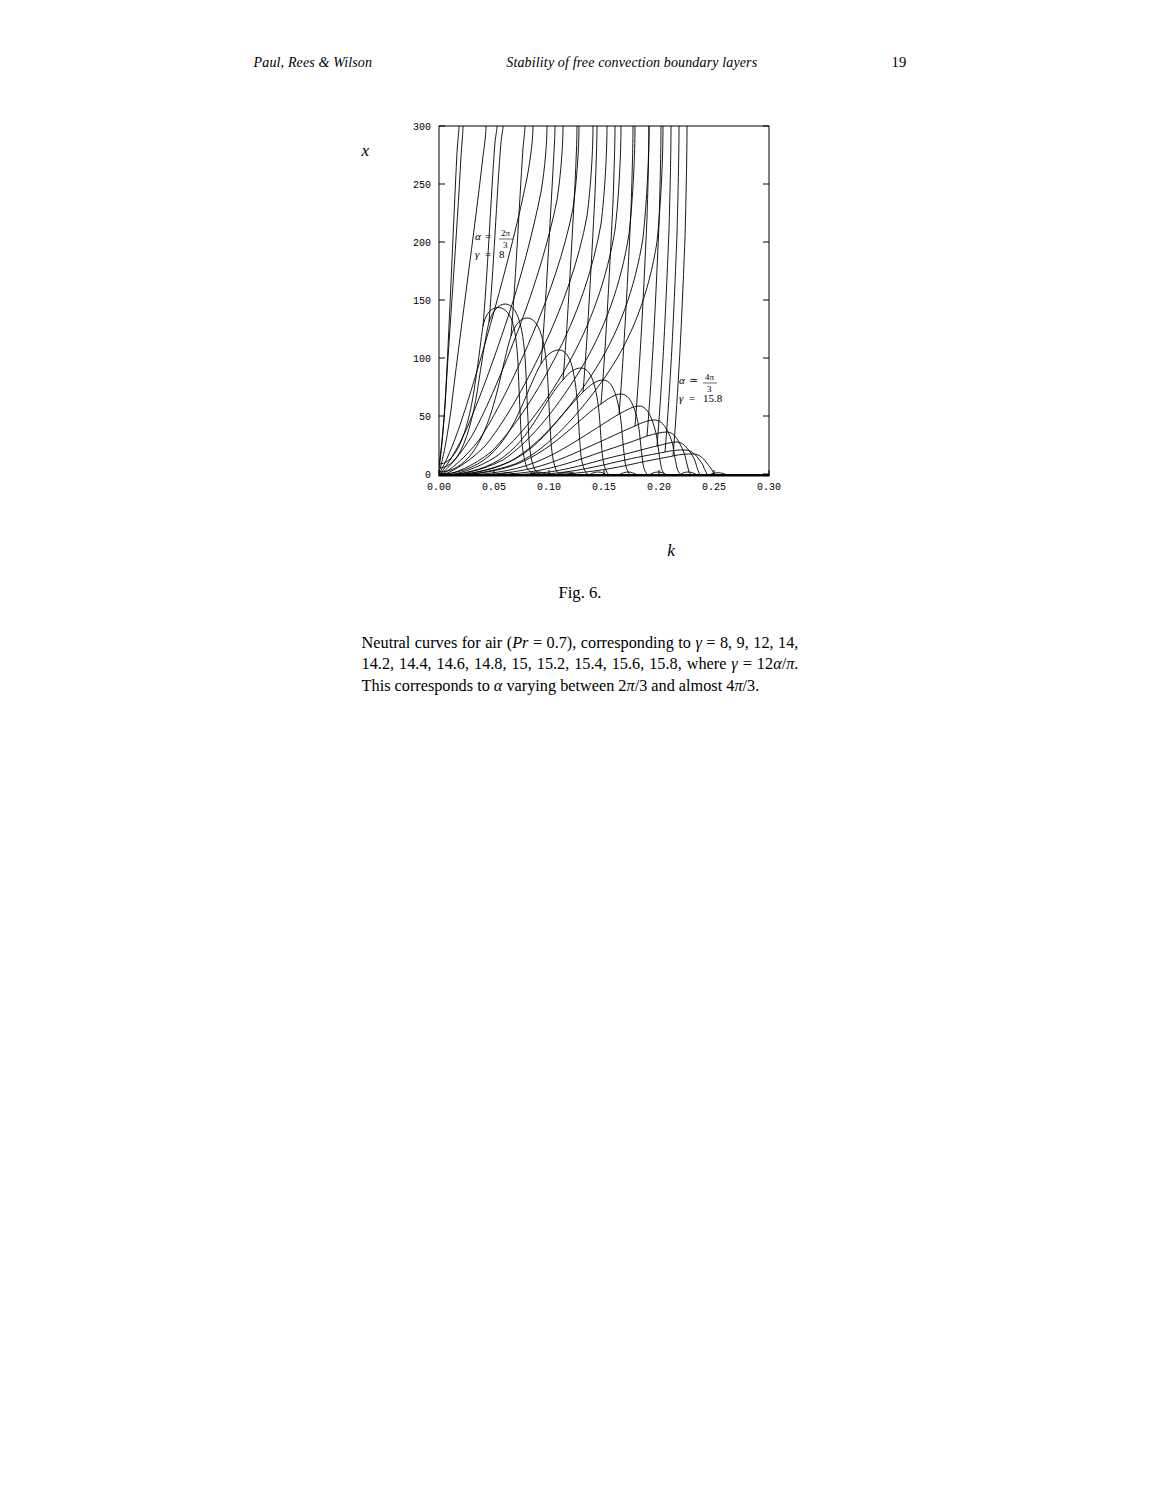Paul, Rees & Wilson
Stability of free convection boundary layers
19
x
300 250 200 150 100 50 0 0.00 0.05 0.10 0.15 0.20 0.25 0.30 α = 2π 3 γ = 8 α ≃ 4π 3 γ = 15.8
k
Fig. 6.
Neutral curves for air (Pr = 0.7), corresponding to γ = 8, 9, 12, 14, 14.2, 14.4, 14.6, 14.8, 15, 15.2, 15.4, 15.6, 15.8, where γ = 12α/π. This corresponds to α varying between 2π/3 and almost 4π/3.